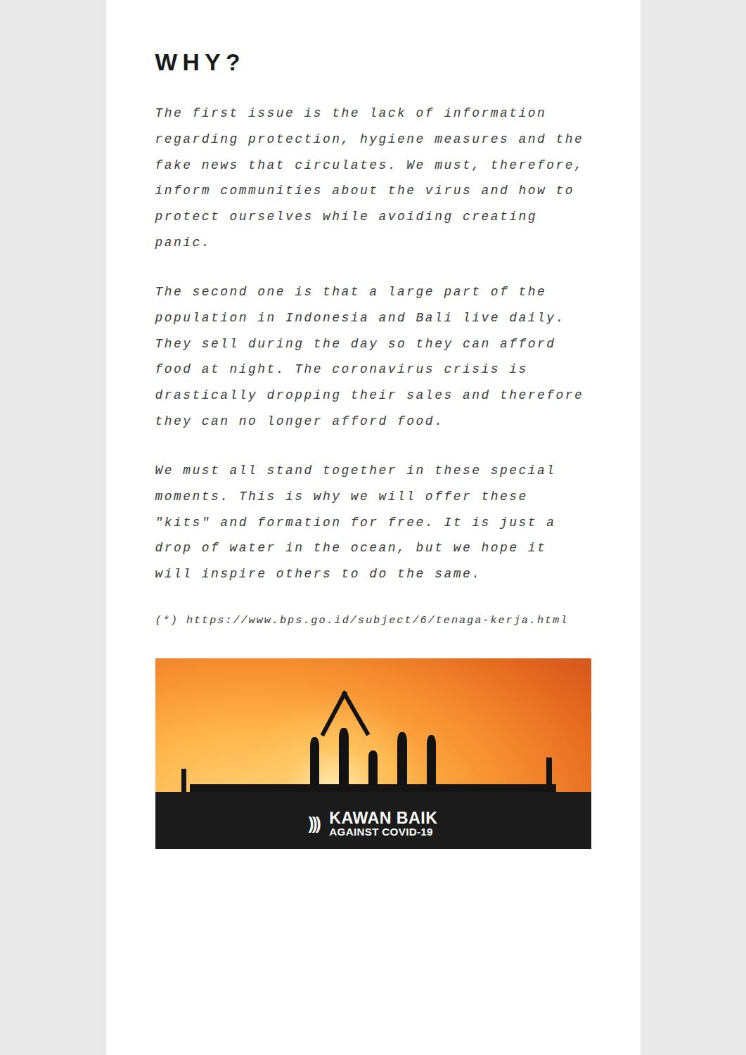WHY?
The first issue is the lack of information regarding protection, hygiene measures and the fake news that circulates. We must, therefore, inform communities about the virus and how to protect ourselves while avoiding creating panic.
The second one is that a large part of the population in Indonesia and Bali live daily. They sell during the day so they can afford food at night. The coronavirus crisis is drastically dropping their sales and therefore they can no longer afford food.
We must all stand together in these special moments. This is why we will offer these "kits" and formation for free. It is just a drop of water in the ocean, but we hope it will inspire others to do the same.
(*) https://www.bps.go.id/subject/6/tenaga-kerja.html
))) KAWAN BAIK AGAINST COVID-19